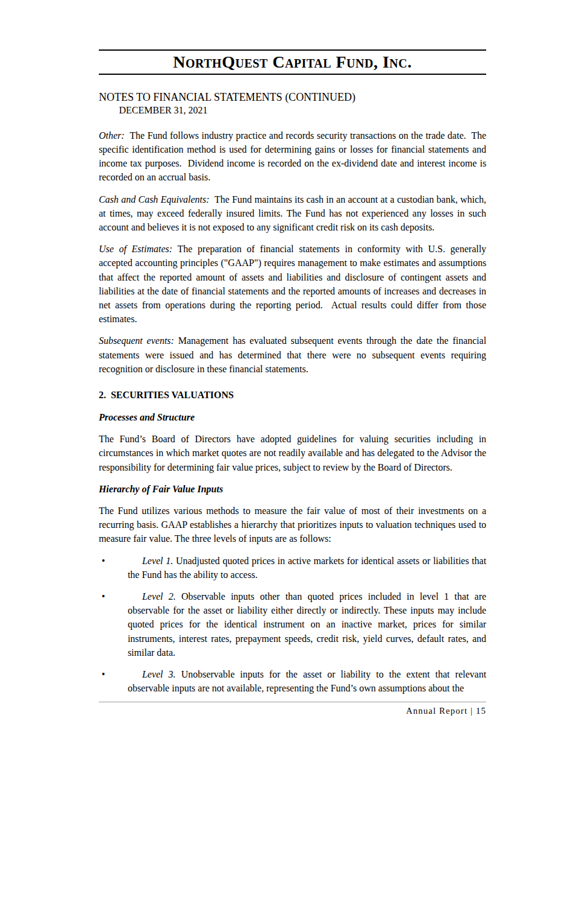NorthQuest Capital Fund, Inc.
NOTES TO FINANCIAL STATEMENTS (CONTINUED)
DECEMBER 31, 2021
Other: The Fund follows industry practice and records security transactions on the trade date. The specific identification method is used for determining gains or losses for financial statements and income tax purposes. Dividend income is recorded on the ex-dividend date and interest income is recorded on an accrual basis.
Cash and Cash Equivalents: The Fund maintains its cash in an account at a custodian bank, which, at times, may exceed federally insured limits. The Fund has not experienced any losses in such account and believes it is not exposed to any significant credit risk on its cash deposits.
Use of Estimates: The preparation of financial statements in conformity with U.S. generally accepted accounting principles ("GAAP") requires management to make estimates and assumptions that affect the reported amount of assets and liabilities and disclosure of contingent assets and liabilities at the date of financial statements and the reported amounts of increases and decreases in net assets from operations during the reporting period. Actual results could differ from those estimates.
Subsequent events: Management has evaluated subsequent events through the date the financial statements were issued and has determined that there were no subsequent events requiring recognition or disclosure in these financial statements.
2. SECURITIES VALUATIONS
Processes and Structure
The Fund’s Board of Directors have adopted guidelines for valuing securities including in circumstances in which market quotes are not readily available and has delegated to the Advisor the responsibility for determining fair value prices, subject to review by the Board of Directors.
Hierarchy of Fair Value Inputs
The Fund utilizes various methods to measure the fair value of most of their investments on a recurring basis. GAAP establishes a hierarchy that prioritizes inputs to valuation techniques used to measure fair value. The three levels of inputs are as follows:
Level 1. Unadjusted quoted prices in active markets for identical assets or liabilities that the Fund has the ability to access.
Level 2. Observable inputs other than quoted prices included in level 1 that are observable for the asset or liability either directly or indirectly. These inputs may include quoted prices for the identical instrument on an inactive market, prices for similar instruments, interest rates, prepayment speeds, credit risk, yield curves, default rates, and similar data.
Level 3. Unobservable inputs for the asset or liability to the extent that relevant observable inputs are not available, representing the Fund’s own assumptions about the
Annual Report | 15